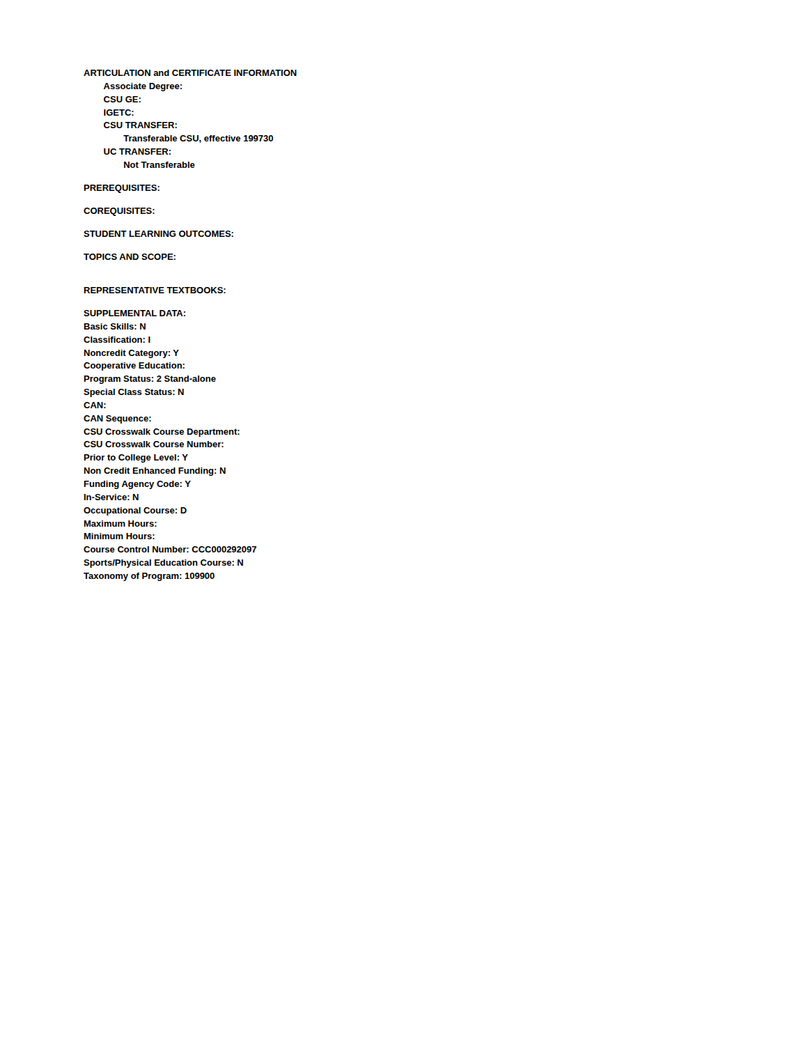ARTICULATION and CERTIFICATE INFORMATION
Associate Degree:
CSU GE:
IGETC:
CSU TRANSFER:
Transferable CSU, effective 199730
UC TRANSFER:
Not Transferable
PREREQUISITES:
COREQUISITES:
STUDENT LEARNING OUTCOMES:
TOPICS AND SCOPE:
REPRESENTATIVE TEXTBOOKS:
SUPPLEMENTAL DATA:
Basic Skills: N
Classification: I
Noncredit Category: Y
Cooperative Education:
Program Status: 2 Stand-alone
Special Class Status: N
CAN:
CAN Sequence:
CSU Crosswalk Course Department:
CSU Crosswalk Course Number:
Prior to College Level: Y
Non Credit Enhanced Funding: N
Funding Agency Code: Y
In-Service: N
Occupational Course: D
Maximum Hours:
Minimum Hours:
Course Control Number: CCC000292097
Sports/Physical Education Course: N
Taxonomy of Program: 109900